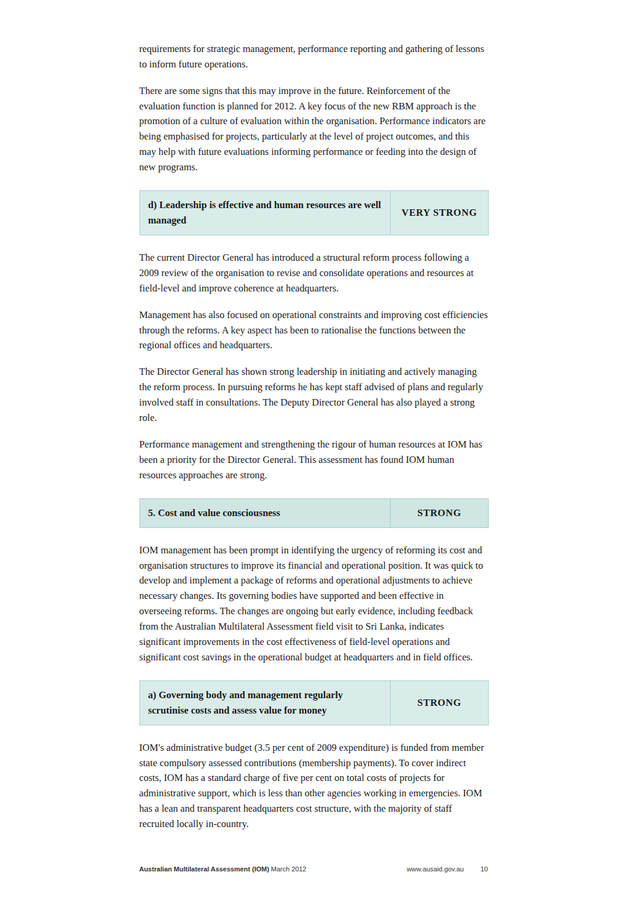requirements for strategic management, performance reporting and gathering of lessons to inform future operations.
There are some signs that this may improve in the future. Reinforcement of the evaluation function is planned for 2012. A key focus of the new RBM approach is the promotion of a culture of evaluation within the organisation. Performance indicators are being emphasised for projects, particularly at the level of project outcomes, and this may help with future evaluations informing performance or feeding into the design of new programs.
d) Leadership is effective and human resources are well managed
VERY STRONG
The current Director General has introduced a structural reform process following a 2009 review of the organisation to revise and consolidate operations and resources at field-level and improve coherence at headquarters.
Management has also focused on operational constraints and improving cost efficiencies through the reforms. A key aspect has been to rationalise the functions between the regional offices and headquarters.
The Director General has shown strong leadership in initiating and actively managing the reform process. In pursuing reforms he has kept staff advised of plans and regularly involved staff in consultations. The Deputy Director General has also played a strong role.
Performance management and strengthening the rigour of human resources at IOM has been a priority for the Director General. This assessment has found IOM human resources approaches are strong.
5. Cost and value consciousness
STRONG
IOM management has been prompt in identifying the urgency of reforming its cost and organisation structures to improve its financial and operational position. It was quick to develop and implement a package of reforms and operational adjustments to achieve necessary changes. Its governing bodies have supported and been effective in overseeing reforms. The changes are ongoing but early evidence, including feedback from the Australian Multilateral Assessment field visit to Sri Lanka, indicates significant improvements in the cost effectiveness of field-level operations and significant cost savings in the operational budget at headquarters and in field offices.
a) Governing body and management regularly scrutinise costs and assess value for money
STRONG
IOM's administrative budget (3.5 per cent of 2009 expenditure) is funded from member state compulsory assessed contributions (membership payments). To cover indirect costs, IOM has a standard charge of five per cent on total costs of projects for administrative support, which is less than other agencies working in emergencies. IOM has a lean and transparent headquarters cost structure, with the majority of staff recruited locally in-country.
Australian Multilateral Assessment (IOM) March 2012
www.ausaid.gov.au10